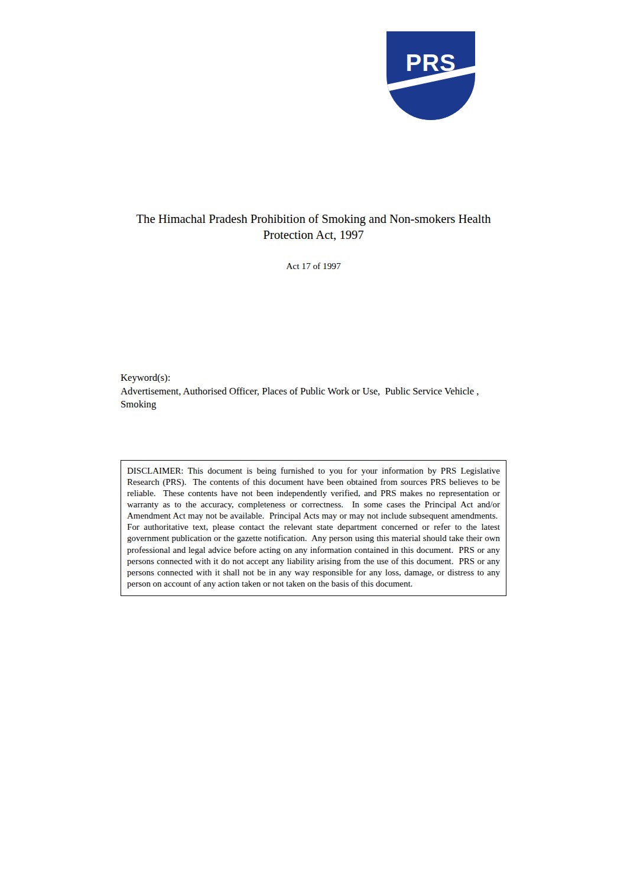PRS
The Himachal Pradesh Prohibition of Smoking and Non-smokers Health Protection Act, 1997
Act 17 of 1997
Keyword(s):
Advertisement, Authorised Officer, Places of Public Work or Use, Public Service Vehicle , Smoking
DISCLAIMER: This document is being furnished to you for your information by PRS Legislative Research (PRS). The contents of this document have been obtained from sources PRS believes to be reliable. These contents have not been independently verified, and PRS makes no representation or warranty as to the accuracy, completeness or correctness. In some cases the Principal Act and/or Amendment Act may not be available. Principal Acts may or may not include subsequent amendments. For authoritative text, please contact the relevant state department concerned or refer to the latest government publication or the gazette notification. Any person using this material should take their own professional and legal advice before acting on any information contained in this document. PRS or any persons connected with it do not accept any liability arising from the use of this document. PRS or any persons connected with it shall not be in any way responsible for any loss, damage, or distress to any person on account of any action taken or not taken on the basis of this document.